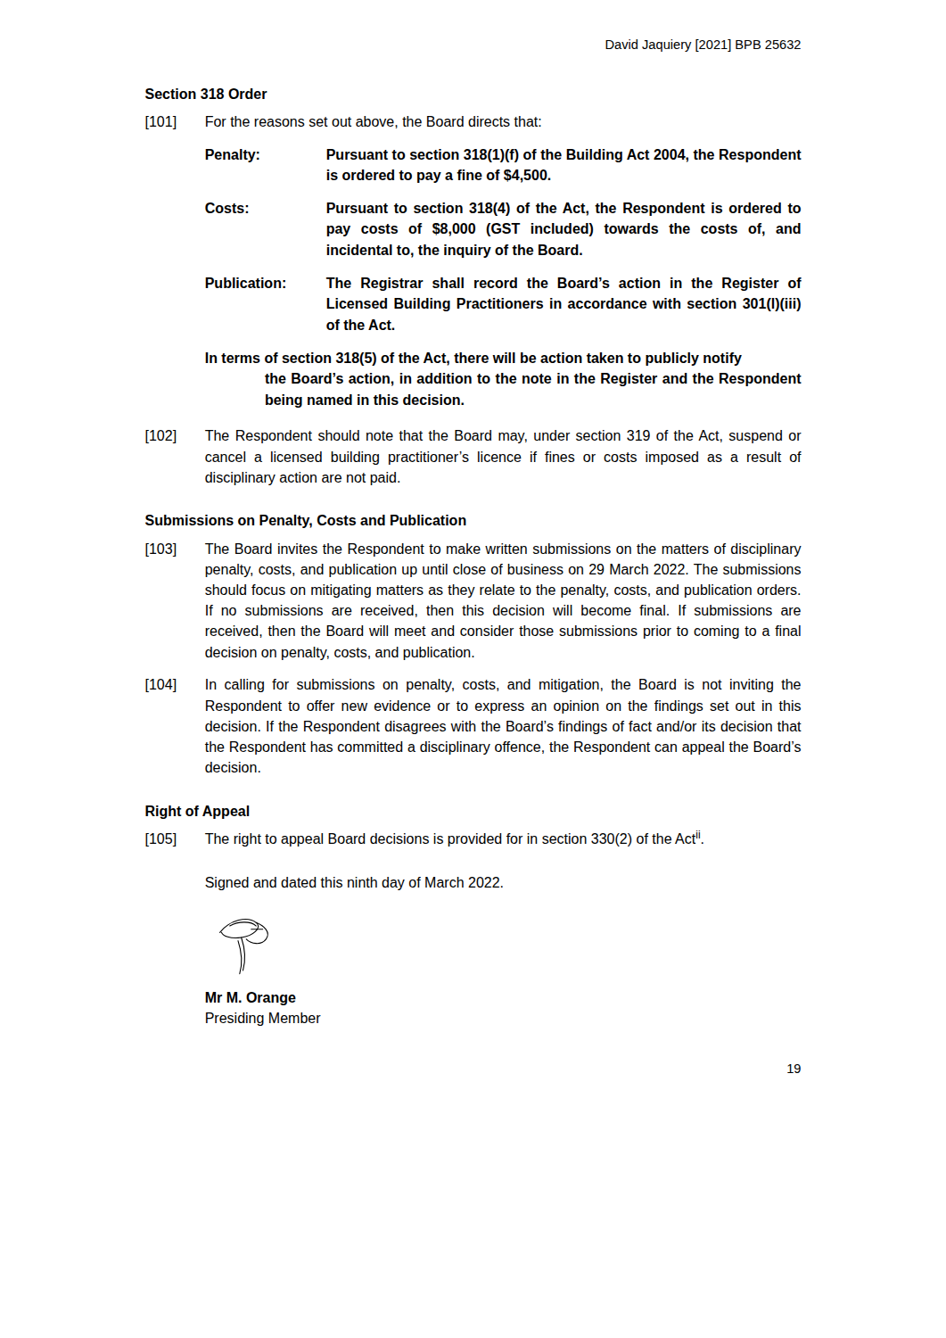David Jaquiery [2021] BPB 25632
Section 318 Order
[101] For the reasons set out above, the Board directs that:
Penalty: Pursuant to section 318(1)(f) of the Building Act 2004, the Respondent is ordered to pay a fine of $4,500.
Costs: Pursuant to section 318(4) of the Act, the Respondent is ordered to pay costs of $8,000 (GST included) towards the costs of, and incidental to, the inquiry of the Board.
Publication: The Registrar shall record the Board’s action in the Register of Licensed Building Practitioners in accordance with section 301(l)(iii) of the Act.
In terms of section 318(5) of the Act, there will be action taken to publicly notify the Board’s action, in addition to the note in the Register and the Respondent being named in this decision.
[102] The Respondent should note that the Board may, under section 319 of the Act, suspend or cancel a licensed building practitioner’s licence if fines or costs imposed as a result of disciplinary action are not paid.
Submissions on Penalty, Costs and Publication
[103] The Board invites the Respondent to make written submissions on the matters of disciplinary penalty, costs, and publication up until close of business on 29 March 2022. The submissions should focus on mitigating matters as they relate to the penalty, costs, and publication orders. If no submissions are received, then this decision will become final. If submissions are received, then the Board will meet and consider those submissions prior to coming to a final decision on penalty, costs, and publication.
[104] In calling for submissions on penalty, costs, and mitigation, the Board is not inviting the Respondent to offer new evidence or to express an opinion on the findings set out in this decision. If the Respondent disagrees with the Board’s findings of fact and/or its decision that the Respondent has committed a disciplinary offence, the Respondent can appeal the Board’s decision.
Right of Appeal
[105] The right to appeal Board decisions is provided for in section 330(2) of the Actii.
Signed and dated this ninth day of March 2022.
Mr M. Orange
Presiding Member
19